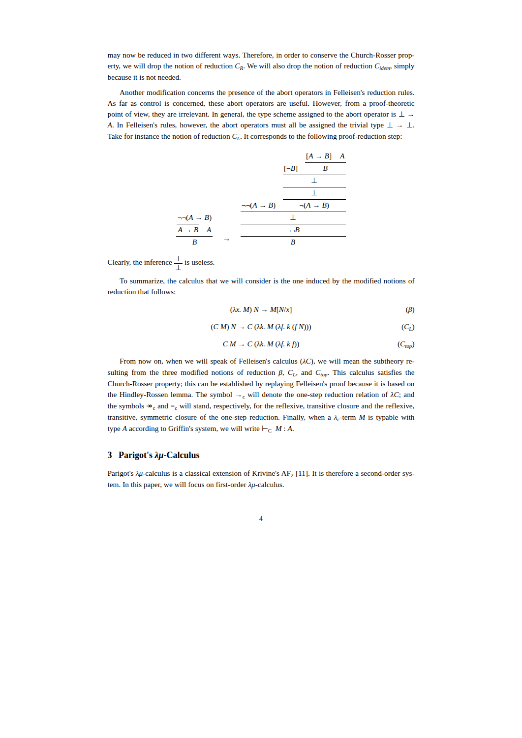may now be reduced in two different ways. Therefore, in order to conserve the Church-Rosser property, we will drop the notion of reduction CR. We will also drop the notion of reduction Cidem, simply because it is not needed.
Another modification concerns the presence of the abort operators in Felleisen's reduction rules. As far as control is concerned, these abort operators are useful. However, from a proof-theoretic point of view, they are irrelevant. In general, the type scheme assigned to the abort operator is ⊥ → A. In Felleisen's rules, however, the abort operators must all be assigned the trivial type ⊥ → ⊥. Take for instance the notion of reduction CL. It corresponds to the following proof-reduction step:
¬¬(A → B)
A → B
A
B
→
¬¬(A → B)
[¬B]
[A → B]
A
B
⊥
⊥
¬(A → B)
⊥
¬¬B
B
Clearly, the inference ⊥⊥ is useless.
To summarize, the calculus that we will consider is the one induced by the modified notions of reduction that follows:
(λx. M) N → M[N/x] (β)
(C M) N → C (λk. M (λf. k (f N))) (CL)
C M → C (λk. M (λf. k f)) (Ctop)
From now on, when we will speak of Felleisen's calculus (λC), we will mean the subtheory resulting from the three modified notions of reduction β, CL, and Ctop. This calculus satisfies the Church-Rosser property; this can be established by replaying Felleisen's proof because it is based on the Hindley-Rossen lemma. The symbol →c will denote the one-step reduction relation of λC; and the symbols ↠c and =c will stand, respectively, for the reflexive, transitive closure and the reflexive, transitive, symmetric closure of the one-step reduction. Finally, when a λc-term M is typable with type A according to Griffin's system, we will write ⊢C M : A.
3 Parigot's λμ-Calculus
Parigot's λμ-calculus is a classical extension of Krivine's AF2 [11]. It is therefore a second-order system. In this paper, we will focus on first-order λμ-calculus.
4